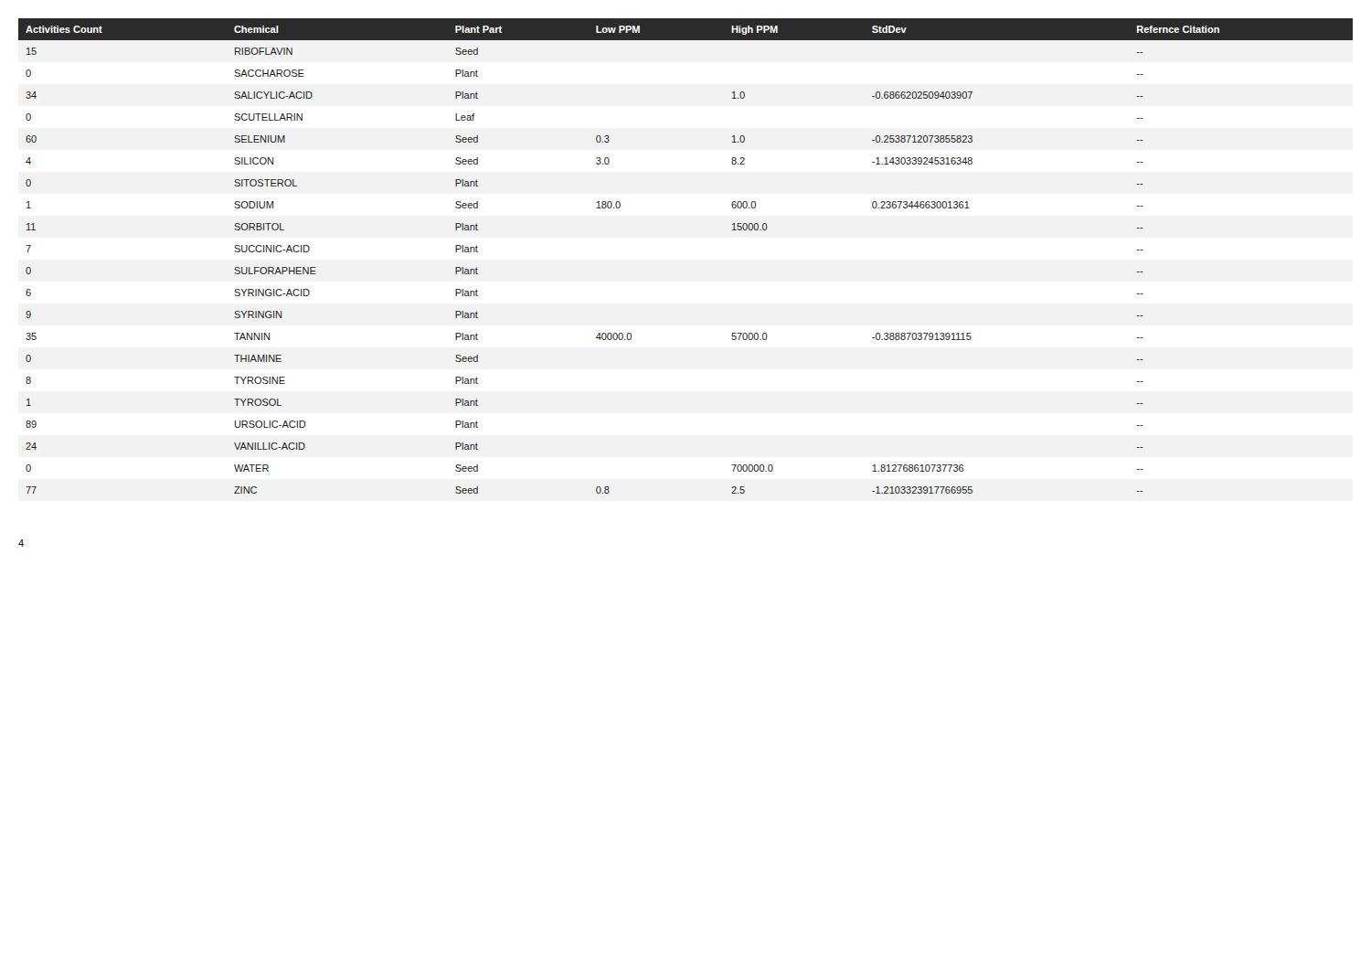| Activities Count | Chemical | Plant Part | Low PPM | High PPM | StdDev | Refernce Citation |
| --- | --- | --- | --- | --- | --- | --- |
| 15 | RIBOFLAVIN | Seed | | | | -- |
| 0 | SACCHAROSE | Plant | | | | -- |
| 34 | SALICYLIC-ACID | Plant | | 1.0 | -0.6866202509403907 | -- |
| 0 | SCUTELLARIN | Leaf | | | | -- |
| 60 | SELENIUM | Seed | 0.3 | 1.0 | -0.2538712073855823 | -- |
| 4 | SILICON | Seed | 3.0 | 8.2 | -1.1430339245316348 | -- |
| 0 | SITOSTEROL | Plant | | | | -- |
| 1 | SODIUM | Seed | 180.0 | 600.0 | 0.2367344663001361 | -- |
| 11 | SORBITOL | Plant | | 15000.0 | | -- |
| 7 | SUCCINIC-ACID | Plant | | | | -- |
| 0 | SULFORAPHENE | Plant | | | | -- |
| 6 | SYRINGIC-ACID | Plant | | | | -- |
| 9 | SYRINGIN | Plant | | | | -- |
| 35 | TANNIN | Plant | 40000.0 | 57000.0 | -0.3888703791391115 | -- |
| 0 | THIAMINE | Seed | | | | -- |
| 8 | TYROSINE | Plant | | | | -- |
| 1 | TYROSOL | Plant | | | | -- |
| 89 | URSOLIC-ACID | Plant | | | | -- |
| 24 | VANILLIC-ACID | Plant | | | | -- |
| 0 | WATER | Seed | | 700000.0 | 1.812768610737736 | -- |
| 77 | ZINC | Seed | 0.8 | 2.5 | -1.2103323917766955 | -- |
4